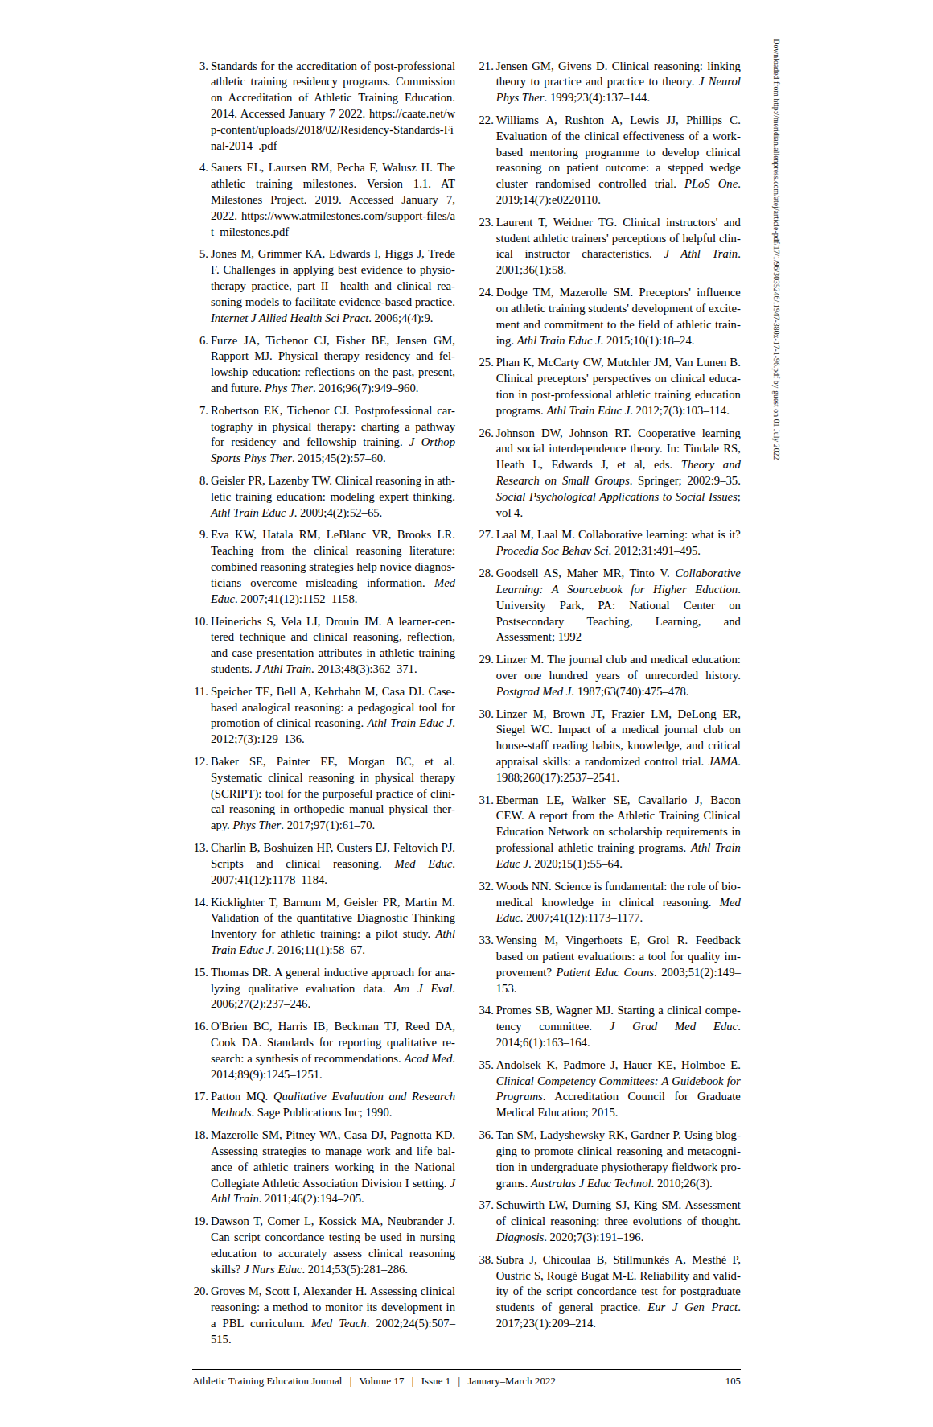Downloaded from http://meridian.allenpress.com/atej/article-pdf/17/1/96/3035246/i1947-380x-17-1-96.pdf by guest on 01 July 2022
3. Standards for the accreditation of post-professional athletic training residency programs. Commission on Accreditation of Athletic Training Education. 2014. Accessed January 7 2022. https://caate.net/wp-content/uploads/2018/02/Residency-Standards-Final-2014_.pdf
4. Sauers EL, Laursen RM, Pecha F, Walusz H. The athletic training milestones. Version 1.1. AT Milestones Project. 2019. Accessed January 7, 2022. https://www.atmilestones.com/support-files/at_milestones.pdf
5. Jones M, Grimmer KA, Edwards I, Higgs J, Trede F. Challenges in applying best evidence to physiotherapy practice, part II—health and clinical reasoning models to facilitate evidence-based practice. Internet J Allied Health Sci Pract. 2006;4(4):9.
6. Furze JA, Tichenor CJ, Fisher BE, Jensen GM, Rapport MJ. Physical therapy residency and fellowship education: reflections on the past, present, and future. Phys Ther. 2016;96(7):949–960.
7. Robertson EK, Tichenor CJ. Postprofessional cartography in physical therapy: charting a pathway for residency and fellowship training. J Orthop Sports Phys Ther. 2015;45(2):57–60.
8. Geisler PR, Lazenby TW. Clinical reasoning in athletic training education: modeling expert thinking. Athl Train Educ J. 2009;4(2):52–65.
9. Eva KW, Hatala RM, LeBlanc VR, Brooks LR. Teaching from the clinical reasoning literature: combined reasoning strategies help novice diagnosticians overcome misleading information. Med Educ. 2007;41(12):1152–1158.
10. Heinerichs S, Vela LI, Drouin JM. A learner-centered technique and clinical reasoning, reflection, and case presentation attributes in athletic training students. J Athl Train. 2013;48(3):362–371.
11. Speicher TE, Bell A, Kehrhahn M, Casa DJ. Case-based analogical reasoning: a pedagogical tool for promotion of clinical reasoning. Athl Train Educ J. 2012;7(3):129–136.
12. Baker SE, Painter EE, Morgan BC, et al. Systematic clinical reasoning in physical therapy (SCRIPT): tool for the purposeful practice of clinical reasoning in orthopedic manual physical therapy. Phys Ther. 2017;97(1):61–70.
13. Charlin B, Boshuizen HP, Custers EJ, Feltovich PJ. Scripts and clinical reasoning. Med Educ. 2007;41(12):1178–1184.
14. Kicklighter T, Barnum M, Geisler PR, Martin M. Validation of the quantitative Diagnostic Thinking Inventory for athletic training: a pilot study. Athl Train Educ J. 2016;11(1):58–67.
15. Thomas DR. A general inductive approach for analyzing qualitative evaluation data. Am J Eval. 2006;27(2):237–246.
16. O'Brien BC, Harris IB, Beckman TJ, Reed DA, Cook DA. Standards for reporting qualitative research: a synthesis of recommendations. Acad Med. 2014;89(9):1245–1251.
17. Patton MQ. Qualitative Evaluation and Research Methods. Sage Publications Inc; 1990.
18. Mazerolle SM, Pitney WA, Casa DJ, Pagnotta KD. Assessing strategies to manage work and life balance of athletic trainers working in the National Collegiate Athletic Association Division I setting. J Athl Train. 2011;46(2):194–205.
19. Dawson T, Comer L, Kossick MA, Neubrander J. Can script concordance testing be used in nursing education to accurately assess clinical reasoning skills? J Nurs Educ. 2014;53(5):281–286.
20. Groves M, Scott I, Alexander H. Assessing clinical reasoning: a method to monitor its development in a PBL curriculum. Med Teach. 2002;24(5):507–515.
21. Jensen GM, Givens D. Clinical reasoning: linking theory to practice and practice to theory. J Neurol Phys Ther. 1999;23(4):137–144.
22. Williams A, Rushton A, Lewis JJ, Phillips C. Evaluation of the clinical effectiveness of a work-based mentoring programme to develop clinical reasoning on patient outcome: a stepped wedge cluster randomised controlled trial. PLoS One. 2019;14(7):e0220110.
23. Laurent T, Weidner TG. Clinical instructors' and student athletic trainers' perceptions of helpful clinical instructor characteristics. J Athl Train. 2001;36(1):58.
24. Dodge TM, Mazerolle SM. Preceptors' influence on athletic training students' development of excitement and commitment to the field of athletic training. Athl Train Educ J. 2015;10(1):18–24.
25. Phan K, McCarty CW, Mutchler JM, Van Lunen B. Clinical preceptors' perspectives on clinical education in post-professional athletic training education programs. Athl Train Educ J. 2012;7(3):103–114.
26. Johnson DW, Johnson RT. Cooperative learning and social interdependence theory. In: Tindale RS, Heath L, Edwards J, et al, eds. Theory and Research on Small Groups. Springer; 2002:9–35. Social Psychological Applications to Social Issues; vol 4.
27. Laal M, Laal M. Collaborative learning: what is it? Procedia Soc Behav Sci. 2012;31:491–495.
28. Goodsell AS, Maher MR, Tinto V. Collaborative Learning: A Sourcebook for Higher Eduction. University Park, PA: National Center on Postsecondary Teaching, Learning, and Assessment; 1992
29. Linzer M. The journal club and medical education: over one hundred years of unrecorded history. Postgrad Med J. 1987;63(740):475–478.
30. Linzer M, Brown JT, Frazier LM, DeLong ER, Siegel WC. Impact of a medical journal club on house-staff reading habits, knowledge, and critical appraisal skills: a randomized control trial. JAMA. 1988;260(17):2537–2541.
31. Eberman LE, Walker SE, Cavallario J, Bacon CEW. A report from the Athletic Training Clinical Education Network on scholarship requirements in professional athletic training programs. Athl Train Educ J. 2020;15(1):55–64.
32. Woods NN. Science is fundamental: the role of biomedical knowledge in clinical reasoning. Med Educ. 2007;41(12):1173–1177.
33. Wensing M, Vingerhoets E, Grol R. Feedback based on patient evaluations: a tool for quality improvement? Patient Educ Couns. 2003;51(2):149–153.
34. Promes SB, Wagner MJ. Starting a clinical competency committee. J Grad Med Educ. 2014;6(1):163–164.
35. Andolsek K, Padmore J, Hauer KE, Holmboe E. Clinical Competency Committees: A Guidebook for Programs. Accreditation Council for Graduate Medical Education; 2015.
36. Tan SM, Ladyshewsky RK, Gardner P. Using blogging to promote clinical reasoning and metacognition in undergraduate physiotherapy fieldwork programs. Australas J Educ Technol. 2010;26(3).
37. Schuwirth LW, Durning SJ, King SM. Assessment of clinical reasoning: three evolutions of thought. Diagnosis. 2020;7(3):191–196.
38. Subra J, Chicoulaa B, Stillmunkès A, Mesthé P, Oustric S, Rougé Bugat M-E. Reliability and validity of the script concordance test for postgraduate students of general practice. Eur J Gen Pract. 2017;23(1):209–214.
Athletic Training Education Journal | Volume 17 | Issue 1 | January–March 2022
105